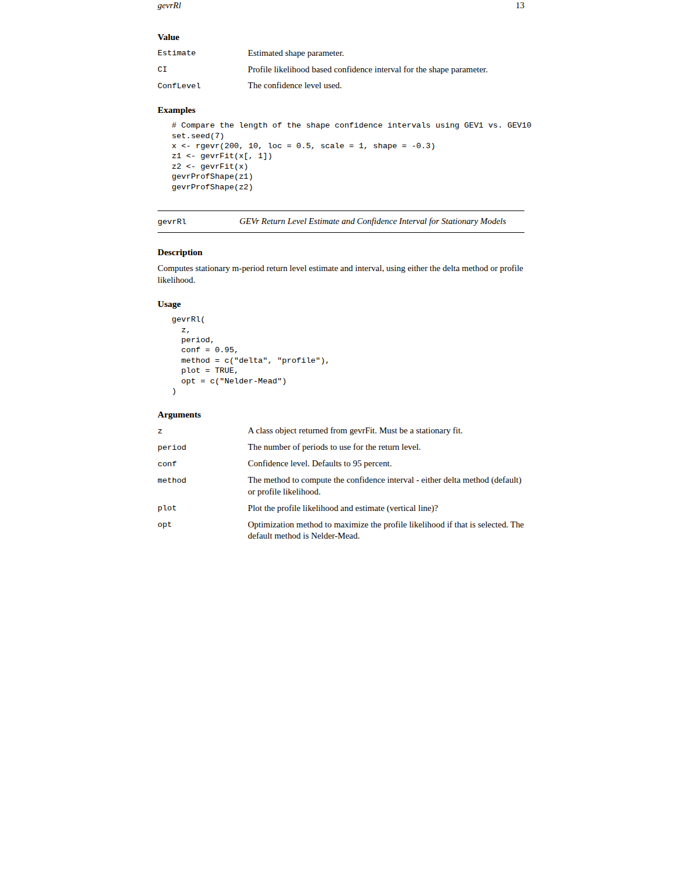gevrRl 13
Value
Estimate
Estimated shape parameter.
CI
Profile likelihood based confidence interval for the shape parameter.
ConfLevel
The confidence level used.
Examples
# Compare the length of the shape confidence intervals using GEV1 vs. GEV10
set.seed(7)
x <- rgevr(200, 10, loc = 0.5, scale = 1, shape = -0.3)
z1 <- gevrFit(x[, 1])
z2 <- gevrFit(x)
gevrProfShape(z1)
gevrProfShape(z2)
gevrRl GEVr Return Level Estimate and Confidence Interval for Stationary Models
Description
Computes stationary m-period return level estimate and interval, using either the delta method or profile likelihood.
Usage
gevrRl(
  z,
  period,
  conf = 0.95,
  method = c("delta", "profile"),
  plot = TRUE,
  opt = c("Nelder-Mead")
)
Arguments
z
A class object returned from gevrFit. Must be a stationary fit.
period
The number of periods to use for the return level.
conf
Confidence level. Defaults to 95 percent.
method
The method to compute the confidence interval - either delta method (default) or profile likelihood.
plot
Plot the profile likelihood and estimate (vertical line)?
opt
Optimization method to maximize the profile likelihood if that is selected. The default method is Nelder-Mead.